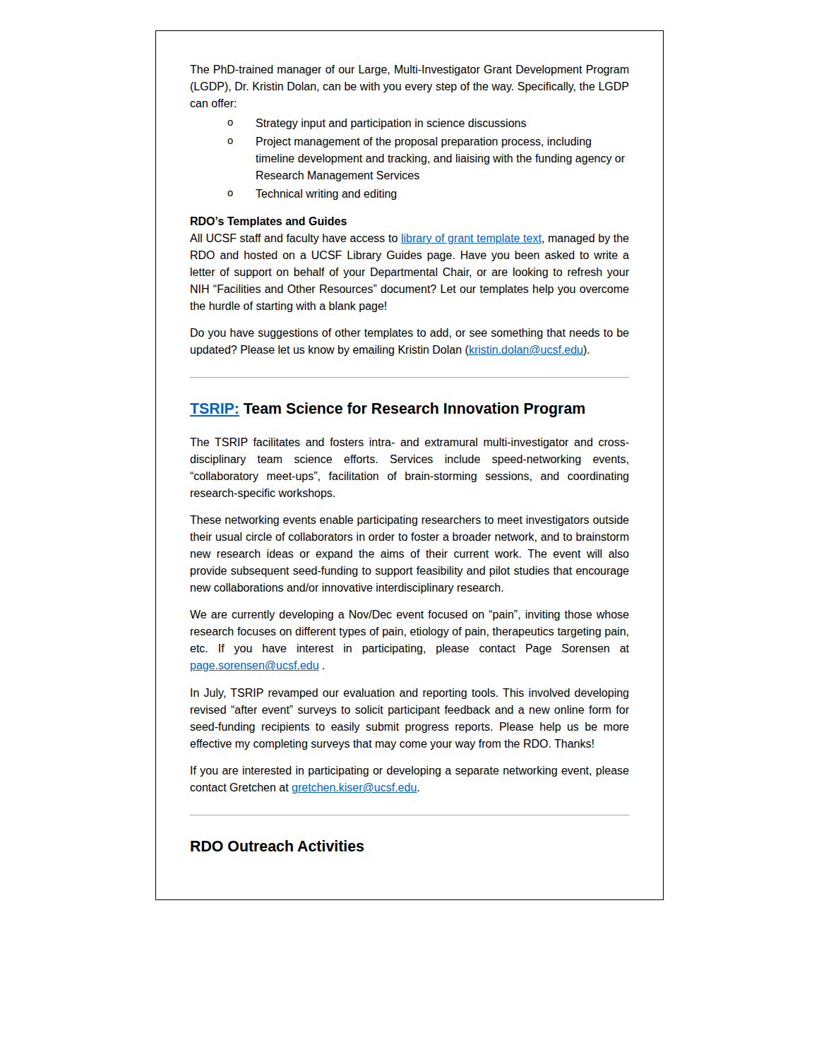The PhD-trained manager of our Large, Multi-Investigator Grant Development Program (LGDP), Dr. Kristin Dolan, can be with you every step of the way. Specifically, the LGDP can offer:
Strategy input and participation in science discussions
Project management of the proposal preparation process, including timeline development and tracking, and liaising with the funding agency or Research Management Services
Technical writing and editing
RDO’s Templates and Guides
All UCSF staff and faculty have access to library of grant template text, managed by the RDO and hosted on a UCSF Library Guides page. Have you been asked to write a letter of support on behalf of your Departmental Chair, or are looking to refresh your NIH “Facilities and Other Resources” document? Let our templates help you overcome the hurdle of starting with a blank page!
Do you have suggestions of other templates to add, or see something that needs to be updated? Please let us know by emailing Kristin Dolan (kristin.dolan@ucsf.edu).
TSRIP: Team Science for Research Innovation Program
The TSRIP facilitates and fosters intra- and extramural multi-investigator and cross-disciplinary team science efforts. Services include speed-networking events, “collaboratory meet-ups”, facilitation of brain-storming sessions, and coordinating research-specific workshops.
These networking events enable participating researchers to meet investigators outside their usual circle of collaborators in order to foster a broader network, and to brainstorm new research ideas or expand the aims of their current work. The event will also provide subsequent seed-funding to support feasibility and pilot studies that encourage new collaborations and/or innovative interdisciplinary research.
We are currently developing a Nov/Dec event focused on “pain”, inviting those whose research focuses on different types of pain, etiology of pain, therapeutics targeting pain, etc. If you have interest in participating, please contact Page Sorensen at page.sorensen@ucsf.edu .
In July, TSRIP revamped our evaluation and reporting tools. This involved developing revised “after event” surveys to solicit participant feedback and a new online form for seed-funding recipients to easily submit progress reports. Please help us be more effective my completing surveys that may come your way from the RDO. Thanks!
If you are interested in participating or developing a separate networking event, please contact Gretchen at gretchen.kiser@ucsf.edu.
RDO Outreach Activities